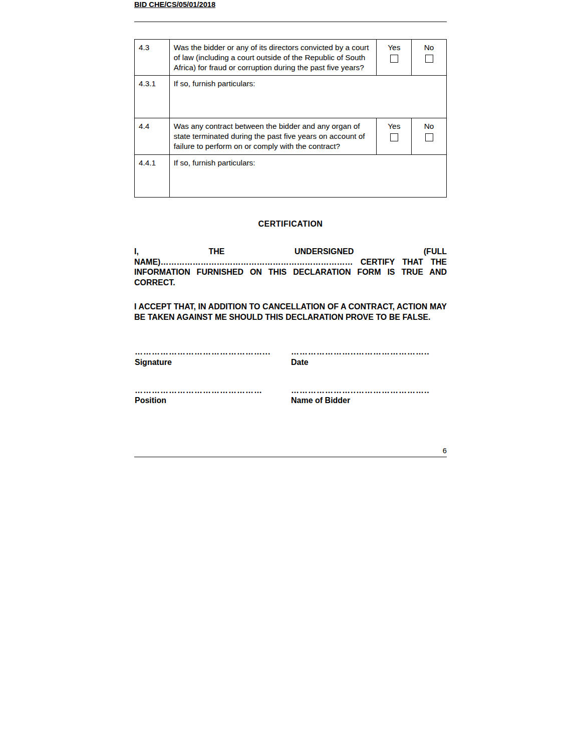BID CHE/CS/05/01/2018
| 4.3 | Was the bidder or any of its directors convicted by a court of law (including a court outside of the Republic of South Africa) for fraud or corruption during the past five years? | Yes | No |
| 4.3.1 | If so, furnish particulars: |
| 4.4 | Was any contract between the bidder and any organ of state terminated during the past five years on account of failure to perform on or comply with the contract? | Yes | No |
| 4.4.1 | If so, furnish particulars: |
CERTIFICATION
I, THE UNDERSIGNED (FULL NAME)……………………………………………………………… CERTIFY THAT THE INFORMATION FURNISHED ON THIS DECLARATION FORM IS TRUE AND CORRECT.
I ACCEPT THAT, IN ADDITION TO CANCELLATION OF A CONTRACT, ACTION MAY BE TAKEN AGAINST ME SHOULD THIS DECLARATION PROVE TO BE FALSE.
| ………………………………………... Signature | …………………..…………………….. Date |
| ……………………………………… Position | …………………..…………………….. Name of Bidder |
6